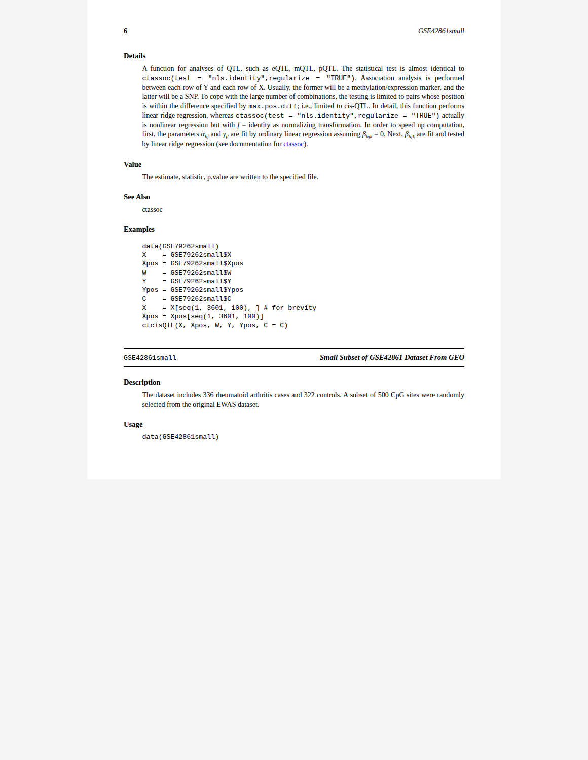6 GSE42861small
Details
A function for analyses of QTL, such as eQTL, mQTL, pQTL. The statistical test is almost identical to ctassoc(test = "nls.identity",regularize = "TRUE"). Association analysis is performed between each row of Y and each row of X. Usually, the former will be a methylation/expression marker, and the latter will be a SNP. To cope with the large number of combinations, the testing is limited to pairs whose position is within the difference specified by max.pos.diff; i.e., limited to cis-QTL. In detail, this function performs linear ridge regression, whereas ctassoc(test = "nls.identity",regularize = "TRUE") actually is nonlinear regression but with f = identity as normalizing transformation. In order to speed up computation, first, the parameters αhj and γjl are fit by ordinary linear regression assuming βhjk = 0. Next, βhjk are fit and tested by linear ridge regression (see documentation for ctassoc).
Value
The estimate, statistic, p.value are written to the specified file.
See Also
ctassoc
Examples
data(GSE79262small)
X    = GSE79262small$X
Xpos = GSE79262small$Xpos
W    = GSE79262small$W
Y    = GSE79262small$Y
Ypos = GSE79262small$Ypos
C    = GSE79262small$C
X    = X[seq(1, 3601, 100), ] # for brevity
Xpos = Xpos[seq(1, 3601, 100)]
ctcisQTL(X, Xpos, W, Y, Ypos, C = C)
GSE42861small Small Subset of GSE42861 Dataset From GEO
Description
The dataset includes 336 rheumatoid arthritis cases and 322 controls. A subset of 500 CpG sites were randomly selected from the original EWAS dataset.
Usage
data(GSE42861small)